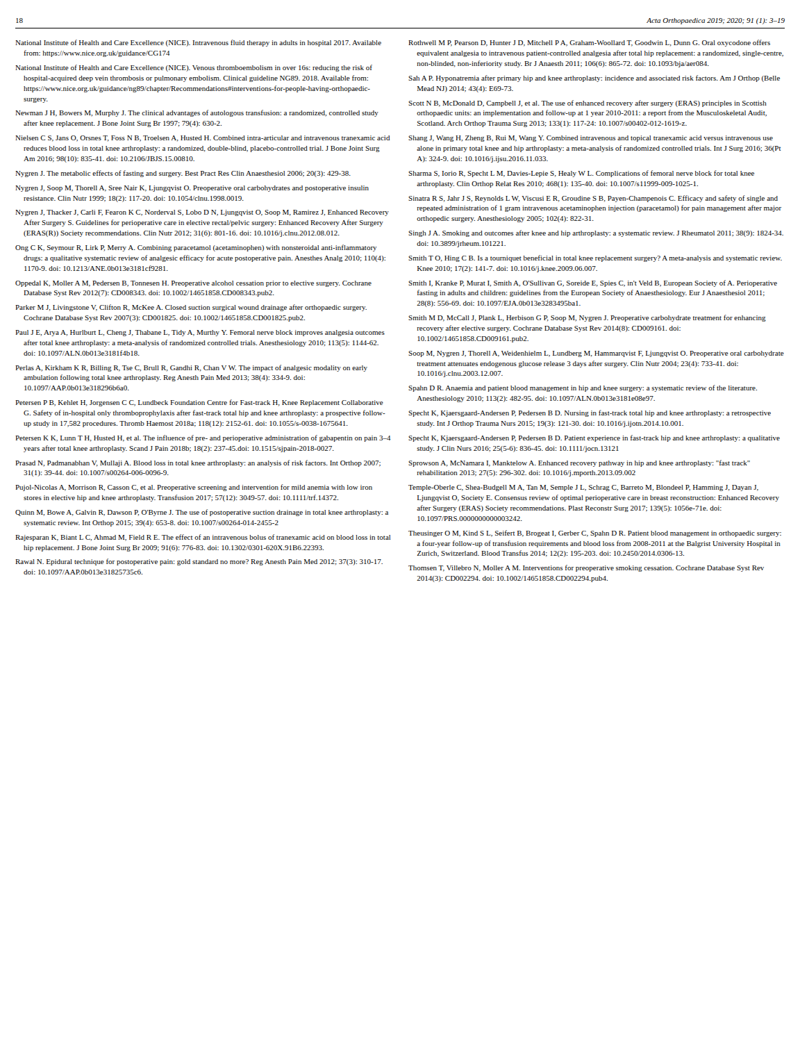18 Acta Orthopaedica 2019; 2020; 91 (1): 3–19
National Institute of Health and Care Excellence (NICE). Intravenous fluid therapy in adults in hospital 2017. Available from: https://www.nice.org.uk/guidance/CG174
National Institute of Health and Care Excellence (NICE). Venous thromboembolism in over 16s: reducing the risk of hospital-acquired deep vein thrombosis or pulmonary embolism. Clinical guideline NG89. 2018. Available from: https://www.nice.org.uk/guidance/ng89/chapter/Recommendations#interventions-for-people-having-orthopaedic-surgery.
Newman J H, Bowers M, Murphy J. The clinical advantages of autologous transfusion: a randomized, controlled study after knee replacement. J Bone Joint Surg Br 1997; 79(4): 630-2.
Nielsen C S, Jans O, Orsnes T, Foss N B, Troelsen A, Husted H. Combined intra-articular and intravenous tranexamic acid reduces blood loss in total knee arthroplasty: a randomized, double-blind, placebo-controlled trial. J Bone Joint Surg Am 2016; 98(10): 835-41. doi: 10.2106/JBJS.15.00810.
Nygren J. The metabolic effects of fasting and surgery. Best Pract Res Clin Anaesthesiol 2006; 20(3): 429-38.
Nygren J, Soop M, Thorell A, Sree Nair K, Ljungqvist O. Preoperative oral carbohydrates and postoperative insulin resistance. Clin Nutr 1999; 18(2): 117-20. doi: 10.1054/clnu.1998.0019.
Nygren J, Thacker J, Carli F, Fearon K C, Norderval S, Lobo D N, Ljungqvist O, Soop M, Ramirez J, Enhanced Recovery After Surgery S. Guidelines for perioperative care in elective rectal/pelvic surgery: Enhanced Recovery After Surgery (ERAS(R)) Society recommendations. Clin Nutr 2012; 31(6): 801-16. doi: 10.1016/j.clnu.2012.08.012.
Ong C K, Seymour R, Lirk P, Merry A. Combining paracetamol (acetaminophen) with nonsteroidal anti-inflammatory drugs: a qualitative systematic review of analgesic efficacy for acute postoperative pain. Anesthes Analg 2010; 110(4): 1170-9. doi: 10.1213/ANE.0b013e3181cf9281.
Oppedal K, Moller A M, Pedersen B, Tonnesen H. Preoperative alcohol cessation prior to elective surgery. Cochrane Database Syst Rev 2012(7): CD008343. doi: 10.1002/14651858.CD008343.pub2.
Parker M J, Livingstone V, Clifton R, McKee A. Closed suction surgical wound drainage after orthopaedic surgery. Cochrane Database Syst Rev 2007(3): CD001825. doi: 10.1002/14651858.CD001825.pub2.
Paul J E, Arya A, Hurlburt L, Cheng J, Thabane L, Tidy A, Murthy Y. Femoral nerve block improves analgesia outcomes after total knee arthroplasty: a meta-analysis of randomized controlled trials. Anesthesiology 2010; 113(5): 1144-62. doi: 10.1097/ALN.0b013e3181f4b18.
Perlas A, Kirkham K R, Billing R, Tse C, Brull R, Gandhi R, Chan V W. The impact of analgesic modality on early ambulation following total knee arthroplasty. Reg Anesth Pain Med 2013; 38(4): 334-9. doi: 10.1097/AAP.0b013e318296b6a0.
Petersen P B, Kehlet H, Jorgensen C C, Lundbeck Foundation Centre for Fast-track H, Knee Replacement Collaborative G. Safety of in-hospital only thromboprophylaxis after fast-track total hip and knee arthroplasty: a prospective follow-up study in 17,582 procedures. Thromb Haemost 2018a; 118(12): 2152-61. doi: 10.1055/s-0038-1675641.
Petersen K K, Lunn T H, Husted H, et al. The influence of pre- and perioperative administration of gabapentin on pain 3–4 years after total knee arthroplasty. Scand J Pain 2018b; 18(2): 237-45.doi: 10.1515/sjpain-2018-0027.
Prasad N, Padmanabhan V, Mullaji A. Blood loss in total knee arthroplasty: an analysis of risk factors. Int Orthop 2007; 31(1): 39-44. doi: 10.1007/s00264-006-0096-9.
Pujol-Nicolas A, Morrison R, Casson C, et al. Preoperative screening and intervention for mild anemia with low iron stores in elective hip and knee arthroplasty. Transfusion 2017; 57(12): 3049-57. doi: 10.1111/trf.14372.
Quinn M, Bowe A, Galvin R, Dawson P, O'Byrne J. The use of postoperative suction drainage in total knee arthroplasty: a systematic review. Int Orthop 2015; 39(4): 653-8. doi: 10.1007/s00264-014-2455-2
Rajesparan K, Biant L C, Ahmad M, Field R E. The effect of an intravenous bolus of tranexamic acid on blood loss in total hip replacement. J Bone Joint Surg Br 2009; 91(6): 776-83. doi: 10.1302/0301-620X.91B6.22393.
Rawal N. Epidural technique for postoperative pain: gold standard no more? Reg Anesth Pain Med 2012; 37(3): 310-17. doi: 10.1097/AAP.0b013e31825735c6.
Rothwell M P, Pearson D, Hunter J D, Mitchell P A, Graham-Woollard T, Goodwin L, Dunn G. Oral oxycodone offers equivalent analgesia to intravenous patient-controlled analgesia after total hip replacement: a randomized, single-centre, non-blinded, non-inferiority study. Br J Anaesth 2011; 106(6): 865-72. doi: 10.1093/bja/aer084.
Sah A P. Hyponatremia after primary hip and knee arthroplasty: incidence and associated risk factors. Am J Orthop (Belle Mead NJ) 2014; 43(4): E69-73.
Scott N B, McDonald D, Campbell J, et al. The use of enhanced recovery after surgery (ERAS) principles in Scottish orthopaedic units: an implementation and follow-up at 1 year 2010-2011: a report from the Musculoskeletal Audit, Scotland. Arch Orthop Trauma Surg 2013; 133(1): 117-24: 10.1007/s00402-012-1619-z.
Shang J, Wang H, Zheng B, Rui M, Wang Y. Combined intravenous and topical tranexamic acid versus intravenous use alone in primary total knee and hip arthroplasty: a meta-analysis of randomized controlled trials. Int J Surg 2016; 36(Pt A): 324-9. doi: 10.1016/j.ijsu.2016.11.033.
Sharma S, Iorio R, Specht L M, Davies-Lepie S, Healy W L. Complications of femoral nerve block for total knee arthroplasty. Clin Orthop Relat Res 2010; 468(1): 135-40. doi: 10.1007/s11999-009-1025-1.
Sinatra R S, Jahr J S, Reynolds L W, Viscusi E R, Groudine S B, Payen-Champenois C. Efficacy and safety of single and repeated administration of 1 gram intravenous acetaminophen injection (paracetamol) for pain management after major orthopedic surgery. Anesthesiology 2005; 102(4): 822-31.
Singh J A. Smoking and outcomes after knee and hip arthroplasty: a systematic review. J Rheumatol 2011; 38(9): 1824-34. doi: 10.3899/jrheum.101221.
Smith T O, Hing C B. Is a tourniquet beneficial in total knee replacement surgery? A meta-analysis and systematic review. Knee 2010; 17(2): 141-7. doi: 10.1016/j.knee.2009.06.007.
Smith I, Kranke P, Murat I, Smith A, O'Sullivan G, Soreide E, Spies C, in't Veld B, European Society of A. Perioperative fasting in adults and children: guidelines from the European Society of Anaesthesiology. Eur J Anaesthesiol 2011; 28(8): 556-69. doi: 10.1097/EJA.0b013e3283495ba1.
Smith M D, McCall J, Plank L, Herbison G P, Soop M, Nygren J. Preoperative carbohydrate treatment for enhancing recovery after elective surgery. Cochrane Database Syst Rev 2014(8): CD009161. doi: 10.1002/14651858.CD009161.pub2.
Soop M, Nygren J, Thorell A, Weidenhielm L, Lundberg M, Hammarqvist F, Ljungqvist O. Preoperative oral carbohydrate treatment attenuates endogenous glucose release 3 days after surgery. Clin Nutr 2004; 23(4): 733-41. doi: 10.1016/j.clnu.2003.12.007.
Spahn D R. Anaemia and patient blood management in hip and knee surgery: a systematic review of the literature. Anesthesiology 2010; 113(2): 482-95. doi: 10.1097/ALN.0b013e3181e08e97.
Specht K, Kjaersgaard-Andersen P, Pedersen B D. Nursing in fast-track total hip and knee arthroplasty: a retrospective study. Int J Orthop Trauma Nurs 2015; 19(3): 121-30. doi: 10.1016/j.ijotn.2014.10.001.
Specht K, Kjaersgaard-Andersen P, Pedersen B D. Patient experience in fast-track hip and knee arthroplasty: a qualitative study. J Clin Nurs 2016; 25(5-6): 836-45. doi: 10.1111/jocn.13121
Sprowson A, McNamara I, Manktelow A. Enhanced recovery pathway in hip and knee arthroplasty: "fast track" rehabilitation 2013; 27(5): 296-302. doi: 10.1016/j.mporth.2013.09.002
Temple-Oberle C, Shea-Budgell M A, Tan M, Semple J L, Schrag C, Barreto M, Blondeel P, Hamming J, Dayan J, Ljungqvist O, Society E. Consensus review of optimal perioperative care in breast reconstruction: Enhanced Recovery after Surgery (ERAS) Society recommendations. Plast Reconstr Surg 2017; 139(5): 1056e-71e. doi: 10.1097/PRS.0000000000003242.
Theusinger O M, Kind S L, Seifert B, Brogeat I, Gerber C, Spahn D R. Patient blood management in orthopaedic surgery: a four-year follow-up of transfusion requirements and blood loss from 2008-2011 at the Balgrist University Hospital in Zurich, Switzerland. Blood Transfus 2014; 12(2): 195-203. doi: 10.2450/2014.0306-13.
Thomsen T, Villebro N, Moller A M. Interventions for preoperative smoking cessation. Cochrane Database Syst Rev 2014(3): CD002294. doi: 10.1002/14651858.CD002294.pub4.